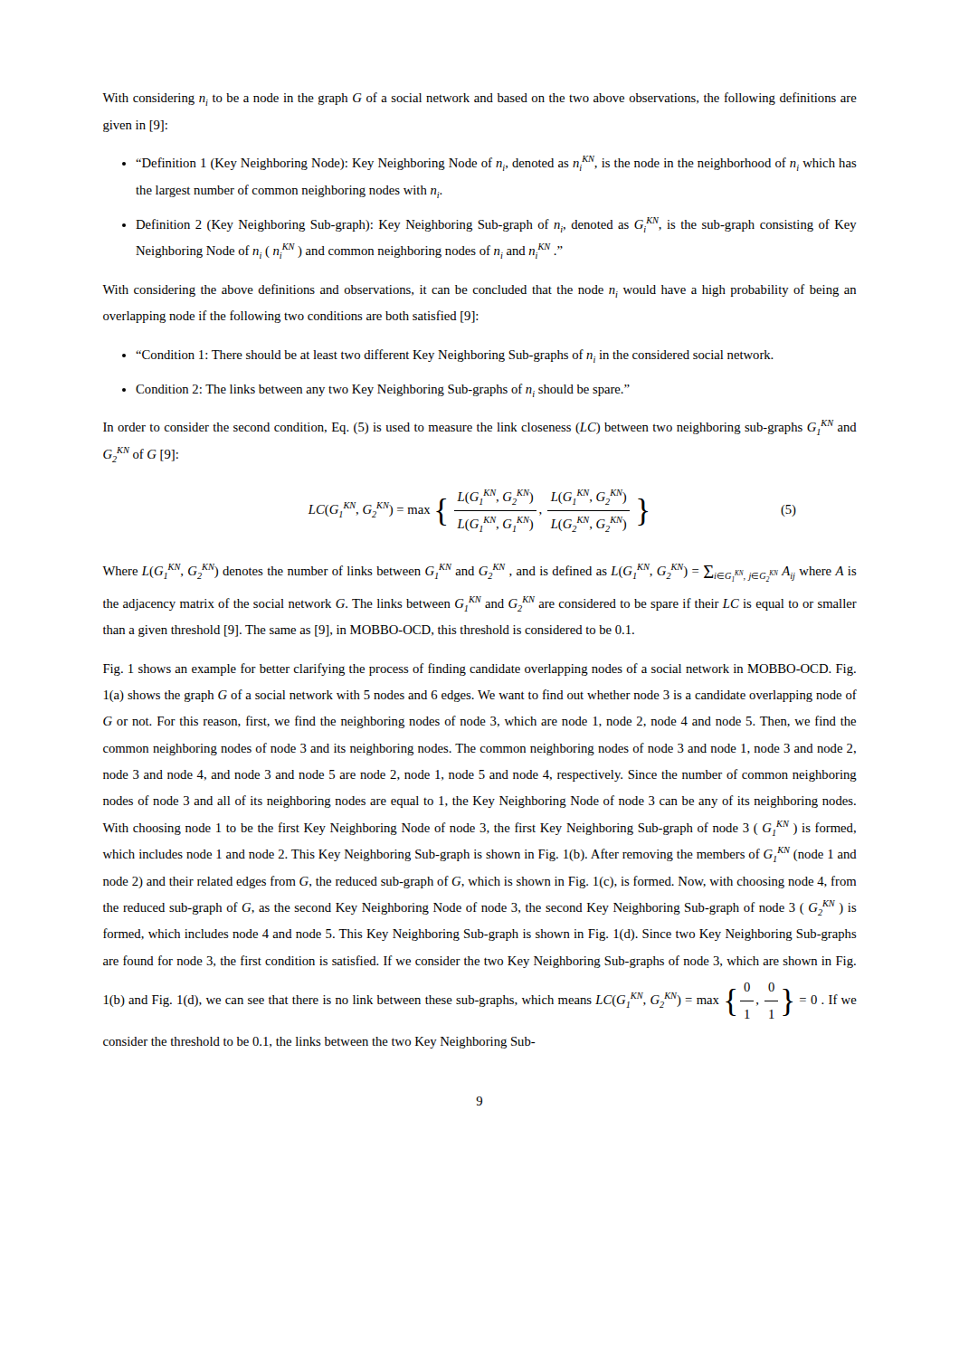With considering ni to be a node in the graph G of a social network and based on the two above observations, the following definitions are given in [9]:
“Definition 1 (Key Neighboring Node): Key Neighboring Node of ni, denoted as niKN, is the node in the neighborhood of ni which has the largest number of common neighboring nodes with ni.
Definition 2 (Key Neighboring Sub-graph): Key Neighboring Sub-graph of ni, denoted as GiKN, is the sub-graph consisting of Key Neighboring Node of ni ( niKN ) and common neighboring nodes of ni and niKN .”
With considering the above definitions and observations, it can be concluded that the node ni would have a high probability of being an overlapping node if the following two conditions are both satisfied [9]:
“Condition 1: There should be at least two different Key Neighboring Sub-graphs of ni in the considered social network.
Condition 2: The links between any two Key Neighboring Sub-graphs of ni should be spare.”
In order to consider the second condition, Eq. (5) is used to measure the link closeness (LC) between two neighboring sub-graphs G1KN and G2KN of G [9]:
LC(G1KN, G2KN) = max { L(G1KN, G2KN) L(G1KN, G1KN) , L(G1KN, G2KN) L(G2KN, G2KN) } (5)
Where L(G1KN, G2KN) denotes the number of links between G1KN and G2KN , and is defined as L(G1KN, G2KN) = Σi∈G1KN, j∈G2KN Aij where A is the adjacency matrix of the social network G. The links between G1KN and G2KN are considered to be spare if their LC is equal to or smaller than a given threshold [9]. The same as [9], in MOBBO-OCD, this threshold is considered to be 0.1.
Fig. 1 shows an example for better clarifying the process of finding candidate overlapping nodes of a social network in MOBBO-OCD. Fig. 1(a) shows the graph G of a social network with 5 nodes and 6 edges. We want to find out whether node 3 is a candidate overlapping node of G or not. For this reason, first, we find the neighboring nodes of node 3, which are node 1, node 2, node 4 and node 5. Then, we find the common neighboring nodes of node 3 and its neighboring nodes. The common neighboring nodes of node 3 and node 1, node 3 and node 2, node 3 and node 4, and node 3 and node 5 are node 2, node 1, node 5 and node 4, respectively. Since the number of common neighboring nodes of node 3 and all of its neighboring nodes are equal to 1, the Key Neighboring Node of node 3 can be any of its neighboring nodes. With choosing node 1 to be the first Key Neighboring Node of node 3, the first Key Neighboring Sub-graph of node 3 ( G1KN ) is formed, which includes node 1 and node 2. This Key Neighboring Sub-graph is shown in Fig. 1(b). After removing the members of G1KN (node 1 and node 2) and their related edges from G, the reduced sub-graph of G, which is shown in Fig. 1(c), is formed. Now, with choosing node 4, from the reduced sub-graph of G, as the second Key Neighboring Node of node 3, the second Key Neighboring Sub-graph of node 3 ( G2KN ) is formed, which includes node 4 and node 5. This Key Neighboring Sub-graph is shown in Fig. 1(d). Since two Key Neighboring Sub-graphs are found for node 3, the first condition is satisfied. If we consider the two Key Neighboring Sub-graphs of node 3, which are shown in Fig. 1(b) and Fig. 1(d), we can see that there is no link between these sub-graphs, which means LC(G1KN, G2KN) = max {01, 01} = 0 . If we consider the threshold to be 0.1, the links between the two Key Neighboring Sub-
9